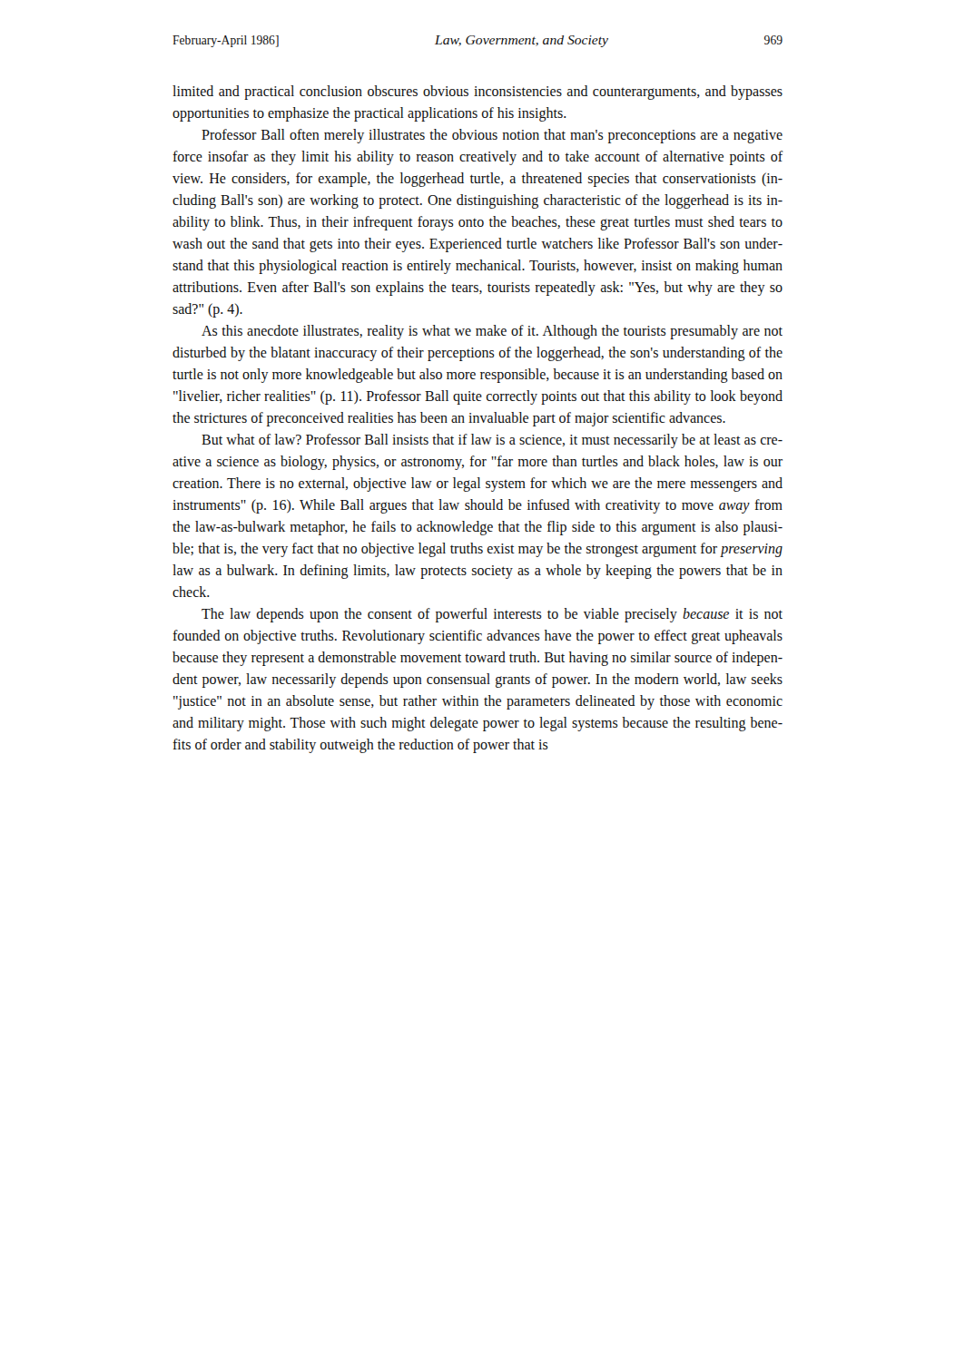February-April 1986] Law, Government, and Society 969
limited and practical conclusion obscures obvious inconsistencies and counterarguments, and bypasses opportunities to emphasize the practical applications of his insights.
Professor Ball often merely illustrates the obvious notion that man's preconceptions are a negative force insofar as they limit his ability to reason creatively and to take account of alternative points of view. He considers, for example, the loggerhead turtle, a threatened species that conservationists (including Ball's son) are working to protect. One distinguishing characteristic of the loggerhead is its inability to blink. Thus, in their infrequent forays onto the beaches, these great turtles must shed tears to wash out the sand that gets into their eyes. Experienced turtle watchers like Professor Ball's son understand that this physiological reaction is entirely mechanical. Tourists, however, insist on making human attributions. Even after Ball's son explains the tears, tourists repeatedly ask: "Yes, but why are they so sad?" (p. 4).
As this anecdote illustrates, reality is what we make of it. Although the tourists presumably are not disturbed by the blatant inaccuracy of their perceptions of the loggerhead, the son's understanding of the turtle is not only more knowledgeable but also more responsible, because it is an understanding based on "livelier, richer realities" (p. 11). Professor Ball quite correctly points out that this ability to look beyond the strictures of preconceived realities has been an invaluable part of major scientific advances.
But what of law? Professor Ball insists that if law is a science, it must necessarily be at least as creative a science as biology, physics, or astronomy, for "far more than turtles and black holes, law is our creation. There is no external, objective law or legal system for which we are the mere messengers and instruments" (p. 16). While Ball argues that law should be infused with creativity to move away from the law-as-bulwark metaphor, he fails to acknowledge that the flip side to this argument is also plausible; that is, the very fact that no objective legal truths exist may be the strongest argument for preserving law as a bulwark. In defining limits, law protects society as a whole by keeping the powers that be in check.
The law depends upon the consent of powerful interests to be viable precisely because it is not founded on objective truths. Revolutionary scientific advances have the power to effect great upheavals because they represent a demonstrable movement toward truth. But having no similar source of independent power, law necessarily depends upon consensual grants of power. In the modern world, law seeks "justice" not in an absolute sense, but rather within the parameters delineated by those with economic and military might. Those with such might delegate power to legal systems because the resulting benefits of order and stability outweigh the reduction of power that is